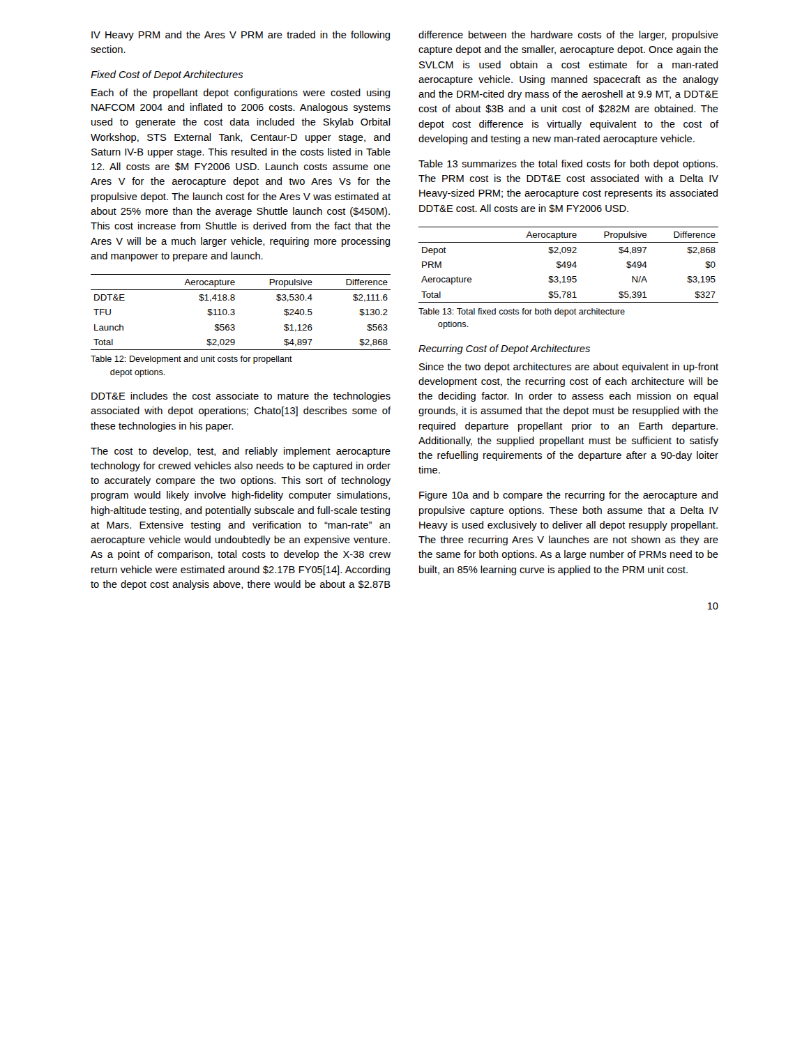IV Heavy PRM and the Ares V PRM are traded in the following section.
Fixed Cost of Depot Architectures
Each of the propellant depot configurations were costed using NAFCOM 2004 and inflated to 2006 costs. Analogous systems used to generate the cost data included the Skylab Orbital Workshop, STS External Tank, Centaur-D upper stage, and Saturn IV-B upper stage. This resulted in the costs listed in Table 12. All costs are $M FY2006 USD. Launch costs assume one Ares V for the aerocapture depot and two Ares Vs for the propulsive depot. The launch cost for the Ares V was estimated at about 25% more than the average Shuttle launch cost ($450M). This cost increase from Shuttle is derived from the fact that the Ares V will be a much larger vehicle, requiring more processing and manpower to prepare and launch.
| | Aerocapture | Propulsive | Difference |
| --- | --- | --- | --- |
| DDT&E | $1,418.8 | $3,530.4 | $2,111.6 |
| TFU | $110.3 | $240.5 | $130.2 |
| Launch | $563 | $1,126 | $563 |
| Total | $2,029 | $4,897 | $2,868 |
Table 12: Development and unit costs for propellant depot options.
DDT&E includes the cost associate to mature the technologies associated with depot operations; Chato[13] describes some of these technologies in his paper.
The cost to develop, test, and reliably implement aerocapture technology for crewed vehicles also needs to be captured in order to accurately compare the two options. This sort of technology program would likely involve high-fidelity computer simulations, high-altitude testing, and potentially subscale and full-scale testing at Mars. Extensive testing and verification to “man-rate” an aerocapture vehicle would undoubtedly be an expensive venture. As a point of comparison, total costs to develop the X-38 crew return vehicle were estimated around $2.17B FY05[14]. According to the depot cost analysis above, there would be about a $2.87B difference between the hardware costs of the larger, propulsive capture depot and the smaller, aerocapture depot. Once again the SVLCM is used obtain a cost estimate for a man-rated aerocapture vehicle. Using manned spacecraft as the analogy and the DRM-cited dry mass of the aeroshell at 9.9 MT, a DDT&E cost of about $3B and a unit cost of $282M are obtained. The depot cost difference is virtually equivalent to the cost of developing and testing a new man-rated aerocapture vehicle.
Table 13 summarizes the total fixed costs for both depot options. The PRM cost is the DDT&E cost associated with a Delta IV Heavy-sized PRM; the aerocapture cost represents its associated DDT&E cost. All costs are in $M FY2006 USD.
| | Aerocapture | Propulsive | Difference |
| --- | --- | --- | --- |
| Depot | $2,092 | $4,897 | $2,868 |
| PRM | $494 | $494 | $0 |
| Aerocapture | $3,195 | N/A | $3,195 |
| Total | $5,781 | $5,391 | $327 |
Table 13: Total fixed costs for both depot architecture options.
Recurring Cost of Depot Architectures
Since the two depot architectures are about equivalent in up-front development cost, the recurring cost of each architecture will be the deciding factor. In order to assess each mission on equal grounds, it is assumed that the depot must be resupplied with the required departure propellant prior to an Earth departure. Additionally, the supplied propellant must be sufficient to satisfy the refuelling requirements of the departure after a 90-day loiter time.
Figure 10a and b compare the recurring for the aerocapture and propulsive capture options. These both assume that a Delta IV Heavy is used exclusively to deliver all depot resupply propellant. The three recurring Ares V launches are not shown as they are the same for both options. As a large number of PRMs need to be built, an 85% learning curve is applied to the PRM unit cost.
10